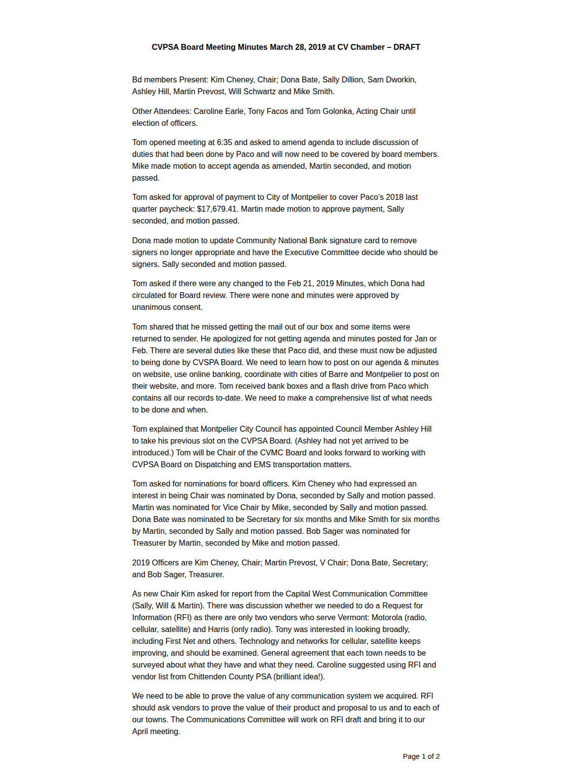CVPSA Board Meeting Minutes March 28, 2019 at CV Chamber – DRAFT
Bd members Present: Kim Cheney, Chair; Dona Bate, Sally Dillion, Sam Dworkin, Ashley Hill, Martin Prevost, Will Schwartz and Mike Smith.
Other Attendees: Caroline Earle, Tony Facos and Tom Golonka, Acting Chair until election of officers.
Tom opened meeting at 6:35 and asked to amend agenda to include discussion of duties that had been done by Paco and will now need to be covered by board members. Mike made motion to accept agenda as amended, Martin seconded, and motion passed.
Tom asked for approval of payment to City of Montpelier to cover Paco’s 2018 last quarter paycheck: $17,679.41. Martin made motion to approve payment, Sally seconded, and motion passed.
Dona made motion to update Community National Bank signature card to remove signers no longer appropriate and have the Executive Committee decide who should be signers. Sally seconded and motion passed.
Tom asked if there were any changed to the Feb 21, 2019 Minutes, which Dona had circulated for Board review. There were none and minutes were approved by unanimous consent.
Tom shared that he missed getting the mail out of our box and some items were returned to sender. He apologized for not getting agenda and minutes posted for Jan or Feb. There are several duties like these that Paco did, and these must now be adjusted to being done by CVSPA Board. We need to learn how to post on our agenda & minutes on website, use online banking, coordinate with cities of Barre and Montpelier to post on their website, and more. Tom received bank boxes and a flash drive from Paco which contains all our records to-date. We need to make a comprehensive list of what needs to be done and when.
Tom explained that Montpelier City Council has appointed Council Member Ashley Hill to take his previous slot on the CVPSA Board. (Ashley had not yet arrived to be introduced.) Tom will be Chair of the CVMC Board and looks forward to working with CVPSA Board on Dispatching and EMS transportation matters.
Tom asked for nominations for board officers. Kim Cheney who had expressed an interest in being Chair was nominated by Dona, seconded by Sally and motion passed. Martin was nominated for Vice Chair by Mike, seconded by Sally and motion passed. Dona Bate was nominated to be Secretary for six months and Mike Smith for six months by Martin, seconded by Sally and motion passed. Bob Sager was nominated for Treasurer by Martin, seconded by Mike and motion passed.
2019 Officers are Kim Cheney, Chair; Martin Prevost, V Chair; Dona Bate, Secretary; and Bob Sager, Treasurer.
As new Chair Kim asked for report from the Capital West Communication Committee (Sally, Will & Martin). There was discussion whether we needed to do a Request for Information (RFI) as there are only two vendors who serve Vermont: Motorola (radio, cellular, satellite) and Harris (only radio). Tony was interested in looking broadly, including First Net and others. Technology and networks for cellular, satellite keeps improving, and should be examined. General agreement that each town needs to be surveyed about what they have and what they need. Caroline suggested using RFI and vendor list from Chittenden County PSA (brilliant idea!).
We need to be able to prove the value of any communication system we acquired. RFI should ask vendors to prove the value of their product and proposal to us and to each of our towns. The Communications Committee will work on RFI draft and bring it to our April meeting.
Page 1 of 2